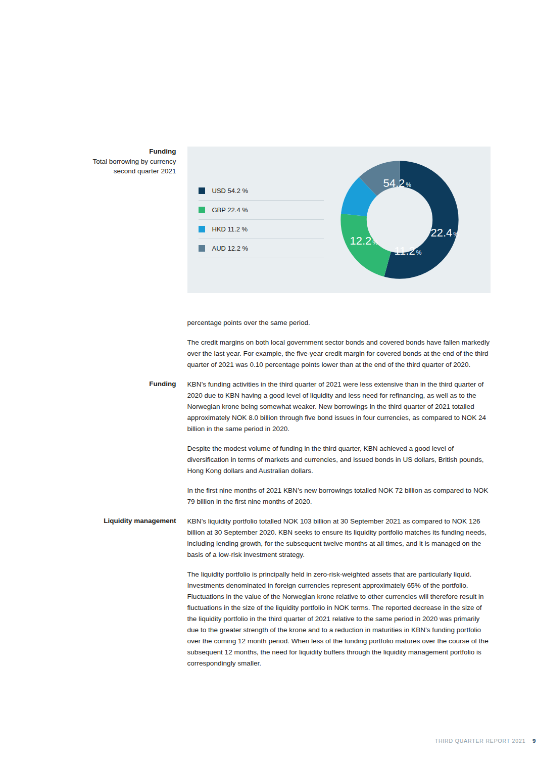Funding
Total borrowing by currency
second quarter 2021
USD 54.2 %
GBP 22.4 %
HKD 11.2 %
AUD 12.2 %
54.2%
22.4%
11.2%
12.2%
percentage points over the same period.
The credit margins on both local government sector bonds and covered bonds have fallen markedly over the last year. For example, the five-year credit margin for covered bonds at the end of the third quarter of 2021 was 0.10 percentage points lower than at the end of the third quarter of 2020.
Funding
KBN’s funding activities in the third quarter of 2021 were less extensive than in the third quarter of 2020 due to KBN having a good level of liquidity and less need for refinancing, as well as to the Norwegian krone being somewhat weaker. New borrowings in the third quarter of 2021 totalled approximately NOK 8.0 billion through five bond issues in four currencies, as compared to NOK 24 billion in the same period in 2020.
Despite the modest volume of funding in the third quarter, KBN achieved a good level of diversification in terms of markets and currencies, and issued bonds in US dollars, British pounds, Hong Kong dollars and Australian dollars.
In the first nine months of 2021 KBN’s new borrowings totalled NOK 72 billion as compared to NOK 79 billion in the first nine months of 2020.
Liquidity management
KBN’s liquidity portfolio totalled NOK 103 billion at 30 September 2021 as compared to NOK 126 billion at 30 September 2020. KBN seeks to ensure its liquidity portfolio matches its funding needs, including lending growth, for the subsequent twelve months at all times, and it is managed on the basis of a low-risk investment strategy.
The liquidity portfolio is principally held in zero-risk-weighted assets that are particularly liquid. Investments denominated in foreign currencies represent approximately 65% of the portfolio. Fluctuations in the value of the Norwegian krone relative to other currencies will therefore result in fluctuations in the size of the liquidity portfolio in NOK terms. The reported decrease in the size of the liquidity portfolio in the third quarter of 2021 relative to the same period in 2020 was primarily due to the greater strength of the krone and to a reduction in maturities in KBN’s funding portfolio over the coming 12 month period. When less of the funding portfolio matures over the course of the subsequent 12 months, the need for liquidity buffers through the liquidity management portfolio is correspondingly smaller.
Third quarter report 2021 9